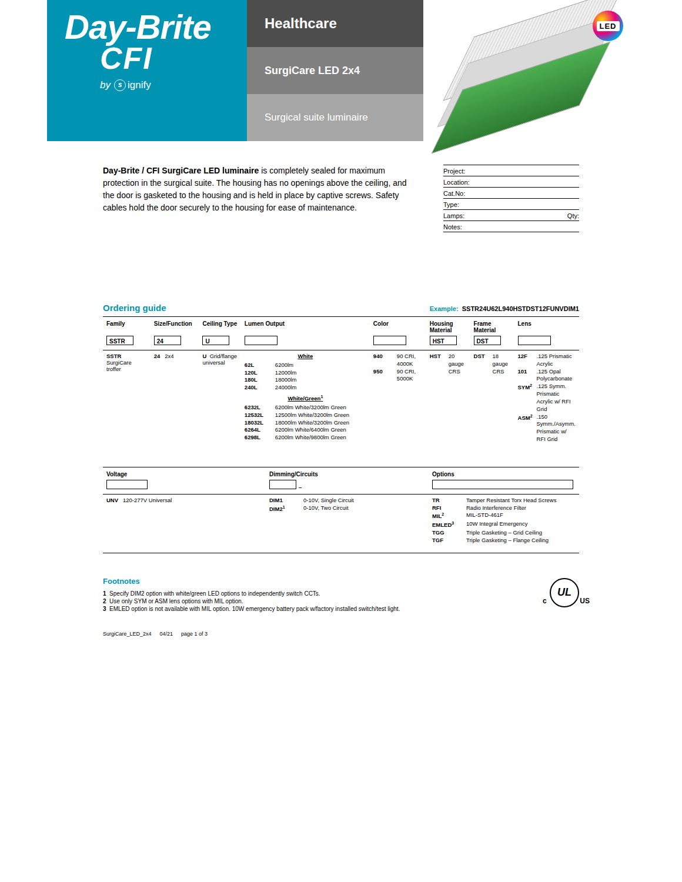Day-Brite
CFI
by signify
Healthcare
SurgiCare LED 2x4
Surgical suite luminaire
LED
Day-Brite / CFI SurgiCare LED luminaire is completely sealed for maximum protection in the surgical suite. The housing has no openings above the ceiling, and the door is gasketed to the housing and is held in place by captive screws. Safety cables hold the door securely to the housing for ease of maintenance.
Project:
Location:
Cat.No:
Type:
Lamps: Qty:
Notes:
Ordering guide
Example: SSTR24U62L940HSTDST12FUNVDIM1
| Family | Size/Function | Ceiling Type | Lumen Output | Color | Housing Material | Frame Material | Lens |
| --- | --- | --- | --- | --- | --- | --- | --- |
| SSTR | 24 | U | | | HST | DST | |
| SSTR SurgiCare troffer | 24 2x4 | U Grid/flange universal | White 62L 6200lm 120L 12000lm 180L 18000lm 240L 24000lm White/Green 1 6232L 6200lm White/3200lm Green 12532L 12500lm White/3200lm Green 18032L 18000lm White/3200lm Green 6264L 6200lm White/6400lm Green 6298L 6200lm White/9800lm Green | 940 90 CRI, 4000K 950 90 CRI, 5000K | HST 20 gauge CRS | DST 18 gauge CRS | 12F .125 Prismatic Acrylic 101 .125 Opal Polycarbonate SYM 2 .125 Symm. Prismatic Acrylic w/ RFI Grid ASM 2 .150 Symm./Asymm. Prismatic w/ RFI Grid |
| Voltage | Dimming/Circuits | Options |
| --- | --- | --- |
| | – | |
| UNV 120-277V Universal | DIM1 0-10V, Single Circuit DIM2 1 0-10V, Two Circuit | TR Tamper Resistant Torx Head Screws RFI Radio Interference Filter MIL 2 MIL-STD-461F EMLED 3 10W Integral Emergency TGG Triple Gasketing – Grid Ceiling TGF Triple Gasketing – Flange Ceiling |
Footnotes
1 Specify DIM2 option with white/green LED options to independently switch CCTs.
2 Use only SYM or ASM lens options with MIL option.
3 EMLED option is not available with MIL option. 10W emergency battery pack w/factory installed switch/test light.
c UL US
SurgiCare_LED_2x4 04/21 page 1 of 3